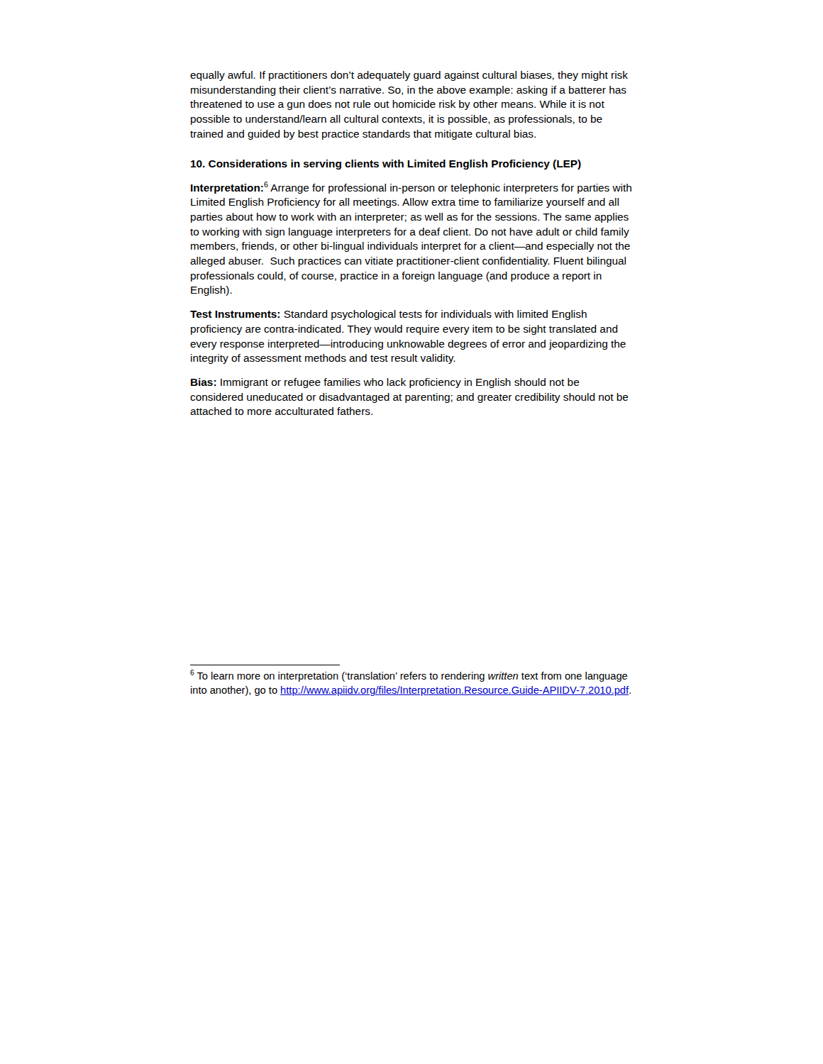equally awful. If practitioners don’t adequately guard against cultural biases, they might risk misunderstanding their client’s narrative. So, in the above example: asking if a batterer has threatened to use a gun does not rule out homicide risk by other means. While it is not possible to understand/learn all cultural contexts, it is possible, as professionals, to be trained and guided by best practice standards that mitigate cultural bias.
10. Considerations in serving clients with Limited English Proficiency (LEP)
Interpretation:6 Arrange for professional in-person or telephonic interpreters for parties with Limited English Proficiency for all meetings. Allow extra time to familiarize yourself and all parties about how to work with an interpreter; as well as for the sessions. The same applies to working with sign language interpreters for a deaf client. Do not have adult or child family members, friends, or other bi-lingual individuals interpret for a client—and especially not the alleged abuser. Such practices can vitiate practitioner-client confidentiality. Fluent bilingual professionals could, of course, practice in a foreign language (and produce a report in English).
Test Instruments: Standard psychological tests for individuals with limited English proficiency are contra-indicated. They would require every item to be sight translated and every response interpreted—introducing unknowable degrees of error and jeopardizing the integrity of assessment methods and test result validity.
Bias: Immigrant or refugee families who lack proficiency in English should not be considered uneducated or disadvantaged at parenting; and greater credibility should not be attached to more acculturated fathers.
6 To learn more on interpretation (‘translation’ refers to rendering written text from one language into another), go to http://www.apiidv.org/files/Interpretation.Resource.Guide-APIIDV-7.2010.pdf.